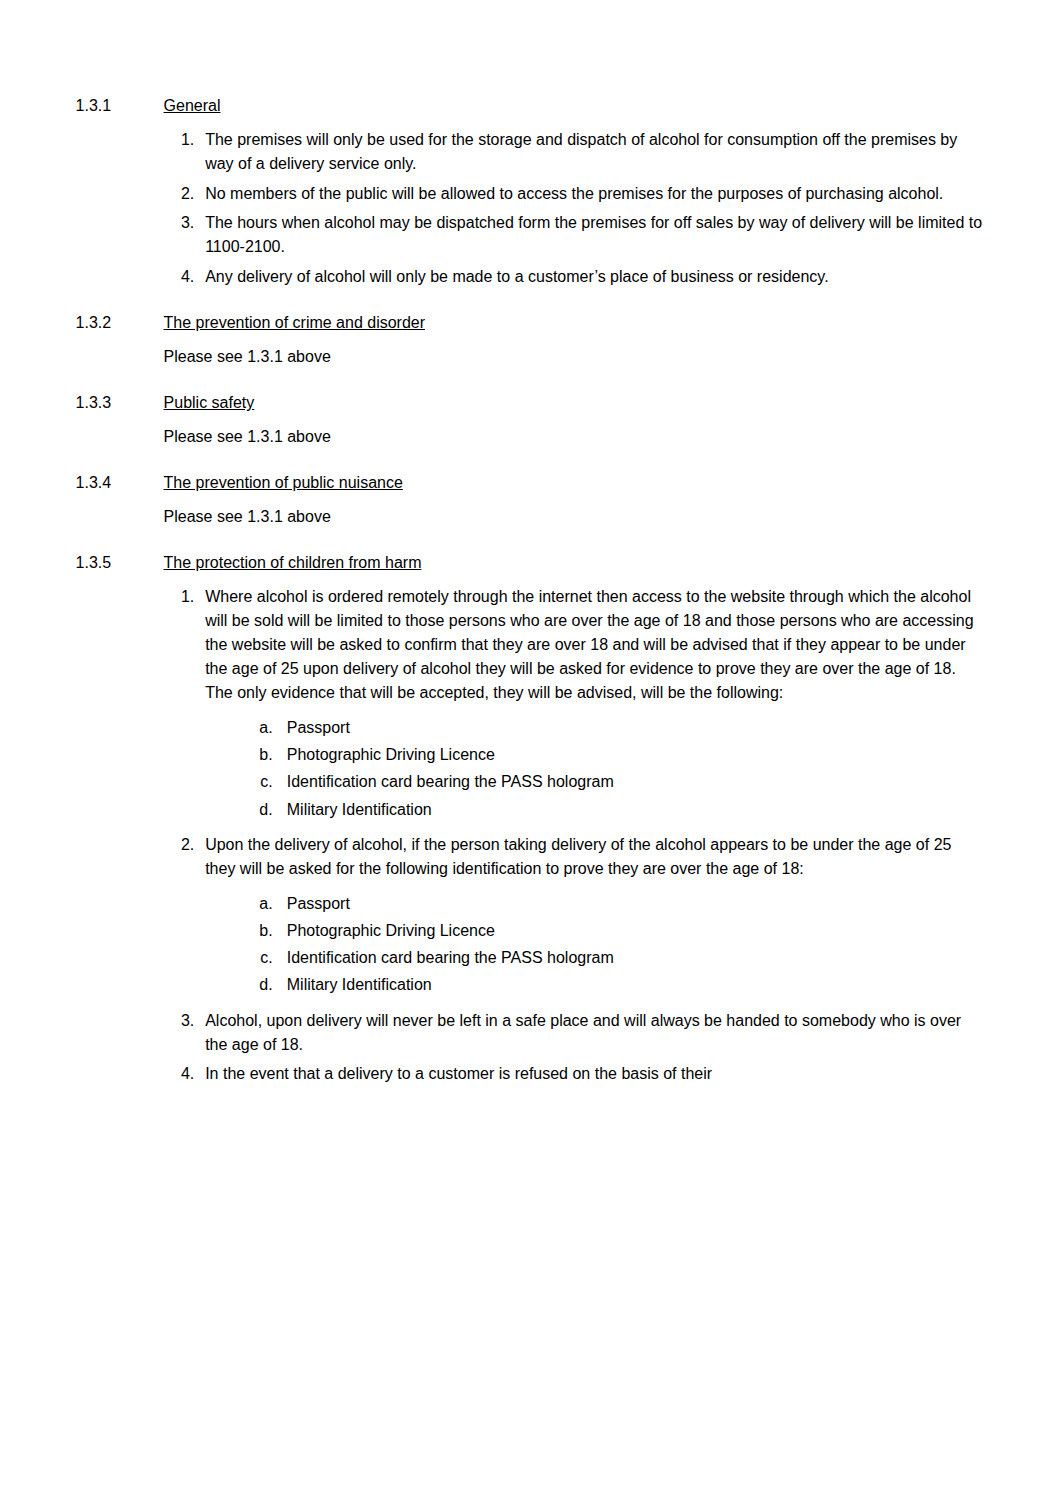1.3.1 General
The premises will only be used for the storage and dispatch of alcohol for consumption off the premises by way of a delivery service only.
No members of the public will be allowed to access the premises for the purposes of purchasing alcohol.
The hours when alcohol may be dispatched form the premises for off sales by way of delivery will be limited to 1100-2100.
Any delivery of alcohol will only be made to a customer’s place of business or residency.
1.3.2 The prevention of crime and disorder
Please see 1.3.1 above
1.3.3 Public safety
Please see 1.3.1 above
1.3.4 The prevention of public nuisance
Please see 1.3.1 above
1.3.5 The protection of children from harm
Where alcohol is ordered remotely through the internet then access to the website through which the alcohol will be sold will be limited to those persons who are over the age of 18 and those persons who are accessing the website will be asked to confirm that they are over 18 and will be advised that if they appear to be under the age of 25 upon delivery of alcohol they will be asked for evidence to prove they are over the age of 18. The only evidence that will be accepted, they will be advised, will be the following:
Passport
Photographic Driving Licence
Identification card bearing the PASS hologram
Military Identification
Upon the delivery of alcohol, if the person taking delivery of the alcohol appears to be under the age of 25 they will be asked for the following identification to prove they are over the age of 18:
Passport
Photographic Driving Licence
Identification card bearing the PASS hologram
Military Identification
Alcohol, upon delivery will never be left in a safe place and will always be handed to somebody who is over the age of 18.
In the event that a delivery to a customer is refused on the basis of their